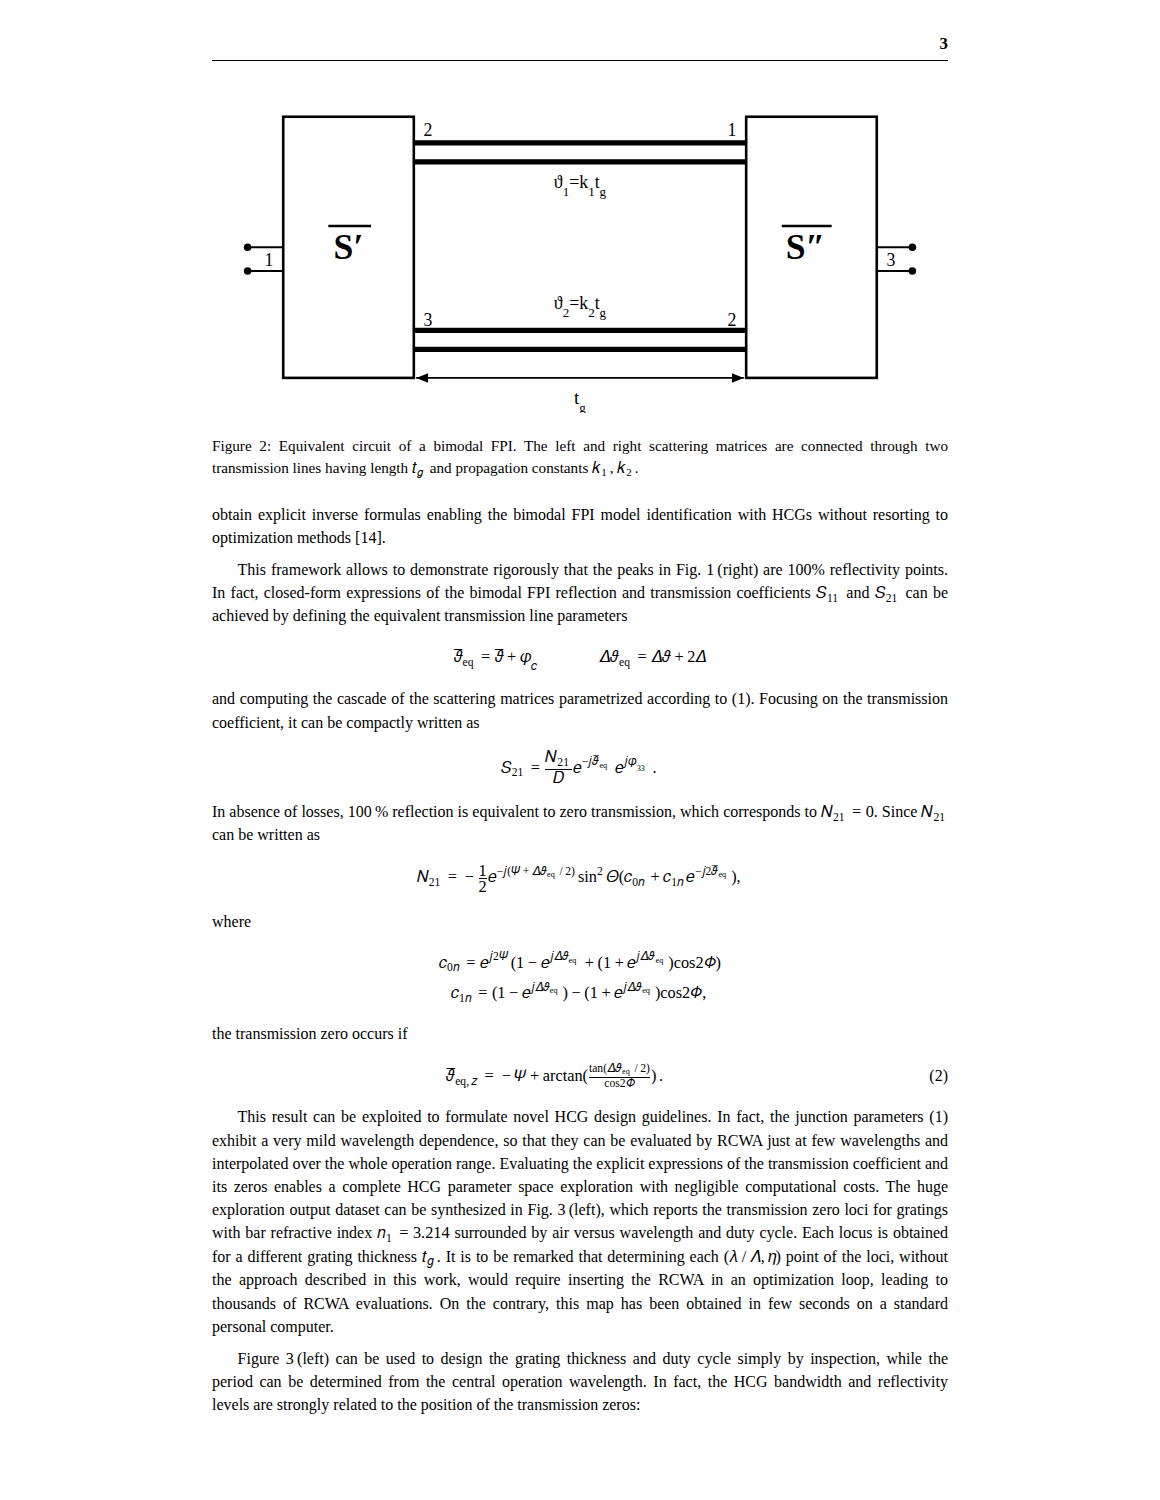3
S′ S″ 1 3 2 1 ϑ1=k1tg 3 2 ϑ2=k2tg tg
Figure 2: Equivalent circuit of a bimodal FPI. The left and right scattering matrices are connected through two transmission lines having length tg and propagation constants k1, k2.
obtain explicit inverse formulas enabling the bimodal FPI model identification with HCGs without resorting to optimization methods [14].
This framework allows to demonstrate rigorously that the peaks in Fig. 1 (right) are 100% reflectivity points. In fact, closed-form expressions of the bimodal FPI reflection and transmission coefficients S11 and S21 can be achieved by defining the equivalent transmission line parameters
ϑ¯eq = ϑ¯ + φc Δϑeq = Δϑ + 2Δ
and computing the cascade of the scattering matrices parametrized according to (1). Focusing on the transmission coefficient, it can be compactly written as
S21 = N21D e−jϑ¯eq ejφ33 .
In absence of losses, 100 % reflection is equivalent to zero transmission, which corresponds to N21=0. Since N21 can be written as
N21 = − 12 e−j(Ψ+Δϑeq/2) sin2 Θ ( c0n + c1n e−j2ϑ¯eq ) ,
where
c0n = ej2Ψ ( 1 − ejΔϑeq + (1+ejΔϑeq) cos 2Φ )
c1n = (1−ejΔϑeq) − (1+ejΔϑeq) cos 2Φ ,
the transmission zero occurs if
ϑ¯eq,z = −Ψ + arctan ( tan(Δϑeq/2) cos2Φ ) .
(2)
This result can be exploited to formulate novel HCG design guidelines. In fact, the junction parameters (1) exhibit a very mild wavelength dependence, so that they can be evaluated by RCWA just at few wavelengths and interpolated over the whole operation range. Evaluating the explicit expressions of the transmission coefficient and its zeros enables a complete HCG parameter space exploration with negligible computational costs. The huge exploration output dataset can be synthesized in Fig. 3 (left), which reports the transmission zero loci for gratings with bar refractive index n1=3.214 surrounded by air versus wavelength and duty cycle. Each locus is obtained for a different grating thickness tg. It is to be remarked that determining each (λ/Λ,η) point of the loci, without the approach described in this work, would require inserting the RCWA in an optimization loop, leading to thousands of RCWA evaluations. On the contrary, this map has been obtained in few seconds on a standard personal computer.
Figure 3 (left) can be used to design the grating thickness and duty cycle simply by inspection, while the period can be determined from the central operation wavelength. In fact, the HCG bandwidth and reflectivity levels are strongly related to the position of the transmission zeros: